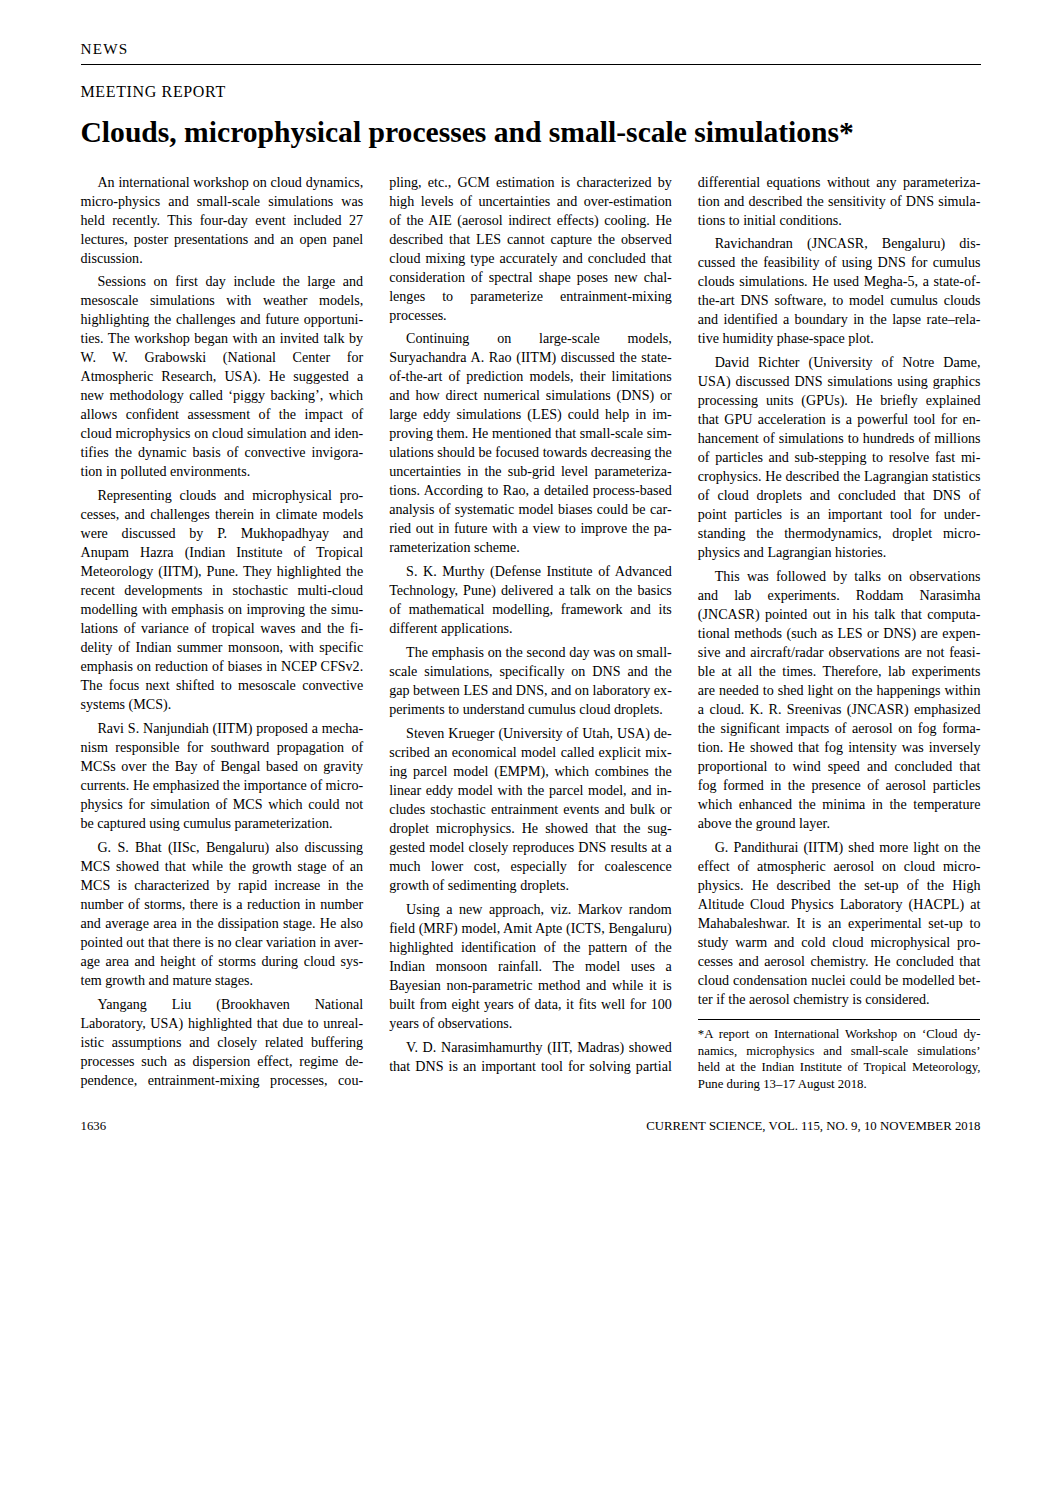NEWS
MEETING REPORT
Clouds, microphysical processes and small-scale simulations*
An international workshop on cloud dynamics, micro-physics and small-scale simulations was held recently. This four-day event included 27 lectures, poster presentations and an open panel discussion.
Sessions on first day include the large and mesoscale simulations with weather models, highlighting the challenges and future opportunities. The workshop began with an invited talk by W. W. Grabowski (National Center for Atmospheric Research, USA). He suggested a new methodology called ‘piggy backing’, which allows confident assessment of the impact of cloud microphysics on cloud simulation and identifies the dynamic basis of convective invigoration in polluted environments.
Representing clouds and microphysical processes, and challenges therein in climate models were discussed by P. Mukhopadhyay and Anupam Hazra (Indian Institute of Tropical Meteorology (IITM), Pune. They highlighted the recent developments in stochastic multi-cloud modelling with emphasis on improving the simulations of variance of tropical waves and the fidelity of Indian summer monsoon, with specific emphasis on reduction of biases in NCEP CFSv2. The focus next shifted to mesoscale convective systems (MCS).
Ravi S. Nanjundiah (IITM) proposed a mechanism responsible for southward propagation of MCSs over the Bay of Bengal based on gravity currents. He emphasized the importance of microphysics for simulation of MCS which could not be captured using cumulus parameterization.
G. S. Bhat (IISc, Bengaluru) also discussing MCS showed that while the growth stage of an MCS is characterized by rapid increase in the number of storms, there is a reduction in number and average area in the dissipation stage. He also pointed out that there is no clear variation in average area and height of storms during cloud system growth and mature stages.
Yangang Liu (Brookhaven National Laboratory, USA) highlighted that due to unrealistic assumptions and closely related buffering processes such as dispersion effect, regime dependence, entrainment-mixing processes, coupling, etc., GCM estimation is characterized by high levels of uncertainties and over-estimation of the AIE (aerosol indirect effects) cooling. He described that LES cannot capture the observed cloud mixing type accurately and concluded that consideration of spectral shape poses new challenges to parameterize entrainment-mixing processes.
Continuing on large-scale models, Suryachandra A. Rao (IITM) discussed the state-of-the-art of prediction models, their limitations and how direct numerical simulations (DNS) or large eddy simulations (LES) could help in improving them. He mentioned that small-scale simulations should be focused towards decreasing the uncertainties in the sub-grid level parameterizations. According to Rao, a detailed process-based analysis of systematic model biases could be carried out in future with a view to improve the parameterization scheme.
S. K. Murthy (Defense Institute of Advanced Technology, Pune) delivered a talk on the basics of mathematical modelling, framework and its different applications.
The emphasis on the second day was on small-scale simulations, specifically on DNS and the gap between LES and DNS, and on laboratory experiments to understand cumulus cloud droplets.
Steven Krueger (University of Utah, USA) described an economical model called explicit mixing parcel model (EMPM), which combines the linear eddy model with the parcel model, and includes stochastic entrainment events and bulk or droplet microphysics. He showed that the suggested model closely reproduces DNS results at a much lower cost, especially for coalescence growth of sedimenting droplets.
Using a new approach, viz. Markov random field (MRF) model, Amit Apte (ICTS, Bengaluru) highlighted identification of the pattern of the Indian monsoon rainfall. The model uses a Bayesian non-parametric method and while it is built from eight years of data, it fits well for 100 years of observations.
V. D. Narasimhamurthy (IIT, Madras) showed that DNS is an important tool for solving partial differential equations without any parameterization and described the sensitivity of DNS simulations to initial conditions.
Ravichandran (JNCASR, Bengaluru) discussed the feasibility of using DNS for cumulus clouds simulations. He used Megha-5, a state-of-the-art DNS software, to model cumulus clouds and identified a boundary in the lapse rate–relative humidity phase-space plot.
David Richter (University of Notre Dame, USA) discussed DNS simulations using graphics processing units (GPUs). He briefly explained that GPU acceleration is a powerful tool for enhancement of simulations to hundreds of millions of particles and sub-stepping to resolve fast microphysics. He described the Lagrangian statistics of cloud droplets and concluded that DNS of point particles is an important tool for understanding the thermodynamics, droplet microphysics and Lagrangian histories.
This was followed by talks on observations and lab experiments. Roddam Narasimha (JNCASR) pointed out in his talk that computational methods (such as LES or DNS) are expensive and aircraft/radar observations are not feasible at all the times. Therefore, lab experiments are needed to shed light on the happenings within a cloud. K. R. Sreenivas (JNCASR) emphasized the significant impacts of aerosol on fog formation. He showed that fog intensity was inversely proportional to wind speed and concluded that fog formed in the presence of aerosol particles which enhanced the minima in the temperature above the ground layer.
G. Pandithurai (IITM) shed more light on the effect of atmospheric aerosol on cloud microphysics. He described the set-up of the High Altitude Cloud Physics Laboratory (HACPL) at Mahabaleshwar. It is an experimental set-up to study warm and cold cloud microphysical processes and aerosol chemistry. He concluded that cloud condensation nuclei could be modelled better if the aerosol chemistry is considered.
*A report on International Workshop on ‘Cloud dynamics, microphysics and small-scale simulations’ held at the Indian Institute of Tropical Meteorology, Pune during 13–17 August 2018.
1636 CURRENT SCIENCE, VOL. 115, NO. 9, 10 NOVEMBER 2018